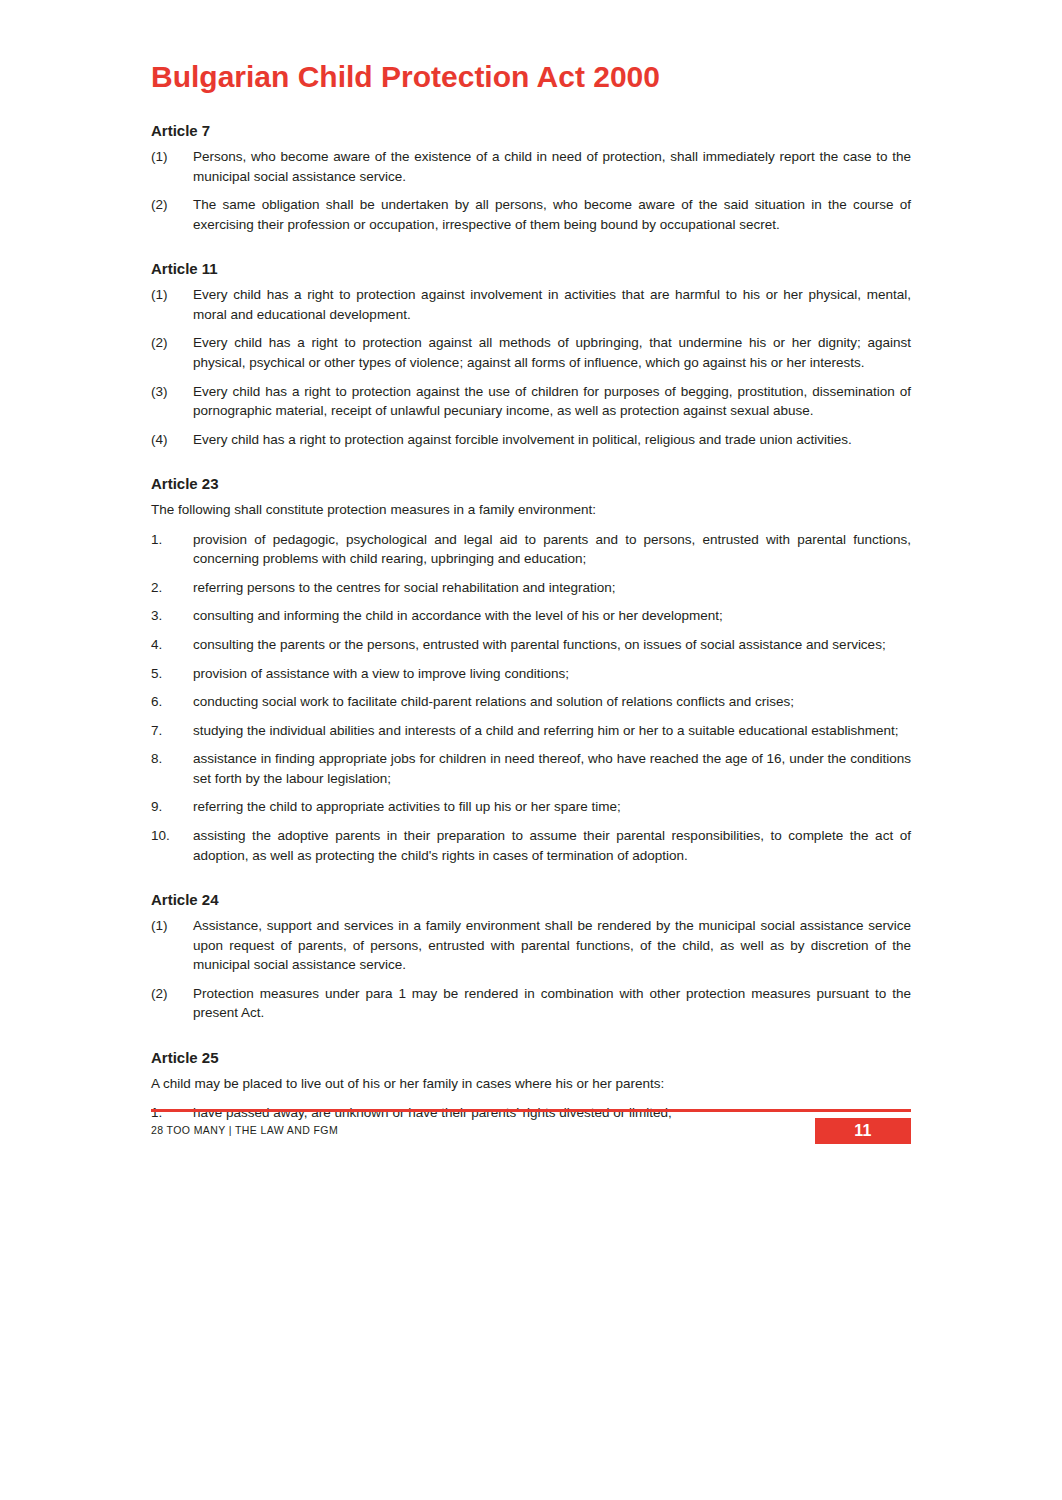Bulgarian Child Protection Act 2000
Article 7
(1) Persons, who become aware of the existence of a child in need of protection, shall immediately report the case to the municipal social assistance service.
(2) The same obligation shall be undertaken by all persons, who become aware of the said situation in the course of exercising their profession or occupation, irrespective of them being bound by occupational secret.
Article 11
(1) Every child has a right to protection against involvement in activities that are harmful to his or her physical, mental, moral and educational development.
(2) Every child has a right to protection against all methods of upbringing, that undermine his or her dignity; against physical, psychical or other types of violence; against all forms of influence, which go against his or her interests.
(3) Every child has a right to protection against the use of children for purposes of begging, prostitution, dissemination of pornographic material, receipt of unlawful pecuniary income, as well as protection against sexual abuse.
(4) Every child has a right to protection against forcible involvement in political, religious and trade union activities.
Article 23
The following shall constitute protection measures in a family environment:
1. provision of pedagogic, psychological and legal aid to parents and to persons, entrusted with parental functions, concerning problems with child rearing, upbringing and education;
2. referring persons to the centres for social rehabilitation and integration;
3. consulting and informing the child in accordance with the level of his or her development;
4. consulting the parents or the persons, entrusted with parental functions, on issues of social assistance and services;
5. provision of assistance with a view to improve living conditions;
6. conducting social work to facilitate child-parent relations and solution of relations conflicts and crises;
7. studying the individual abilities and interests of a child and referring him or her to a suitable educational establishment;
8. assistance in finding appropriate jobs for children in need thereof, who have reached the age of 16, under the conditions set forth by the labour legislation;
9. referring the child to appropriate activities to fill up his or her spare time;
10. assisting the adoptive parents in their preparation to assume their parental responsibilities, to complete the act of adoption, as well as protecting the child's rights in cases of termination of adoption.
Article 24
(1) Assistance, support and services in a family environment shall be rendered by the municipal social assistance service upon request of parents, of persons, entrusted with parental functions, of the child, as well as by discretion of the municipal social assistance service.
(2) Protection measures under para 1 may be rendered in combination with other protection measures pursuant to the present Act.
Article 25
A child may be placed to live out of his or her family in cases where his or her parents:
1. have passed away, are unknown or have their parents’ rights divested or limited;
28 TOO MANY | THE LAW AND FGM
11